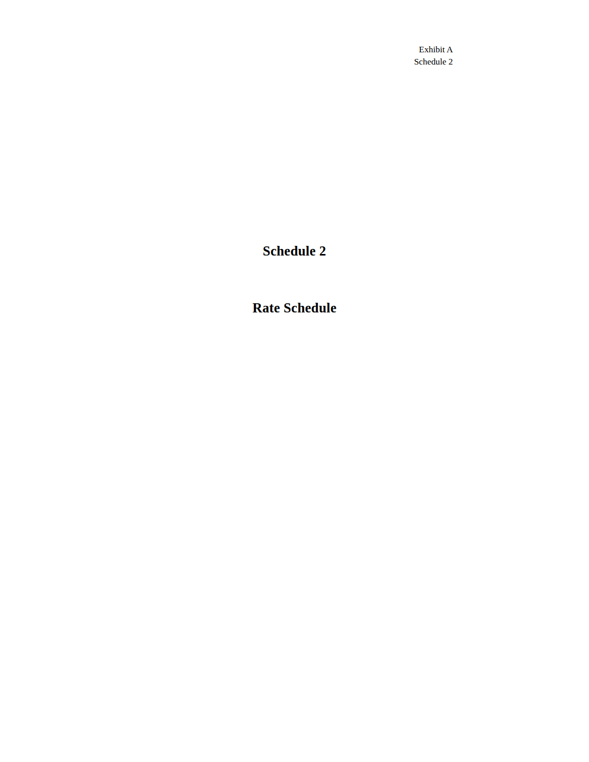Exhibit A
Schedule 2
Schedule 2
Rate Schedule